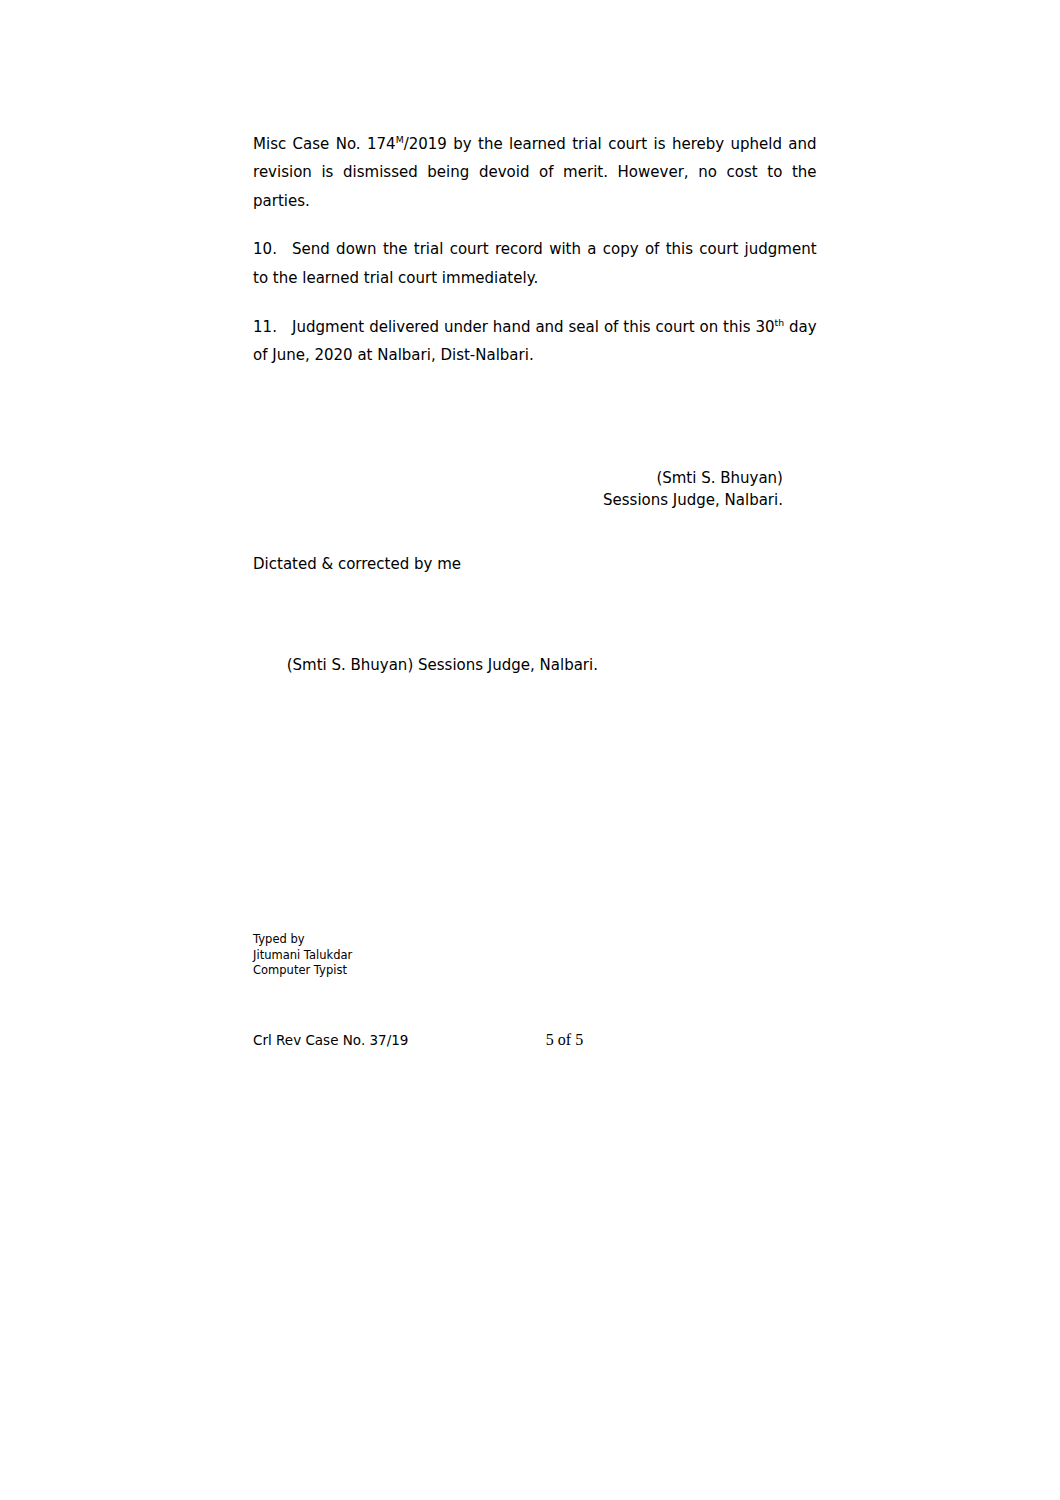Misc Case No. 174M/2019 by the learned trial court is hereby upheld and revision is dismissed being devoid of merit. However, no cost to the parties.
10. Send down the trial court record with a copy of this court judgment to the learned trial court immediately.
11. Judgment delivered under hand and seal of this court on this 30th day of June, 2020 at Nalbari, Dist-Nalbari.
(Smti S. Bhuyan) Sessions Judge, Nalbari.
Dictated & corrected by me
(Smti S. Bhuyan) Sessions Judge, Nalbari.
Typed by
Jitumani Talukdar
Computer Typist
Crl Rev Case No. 37/19 5 of 5